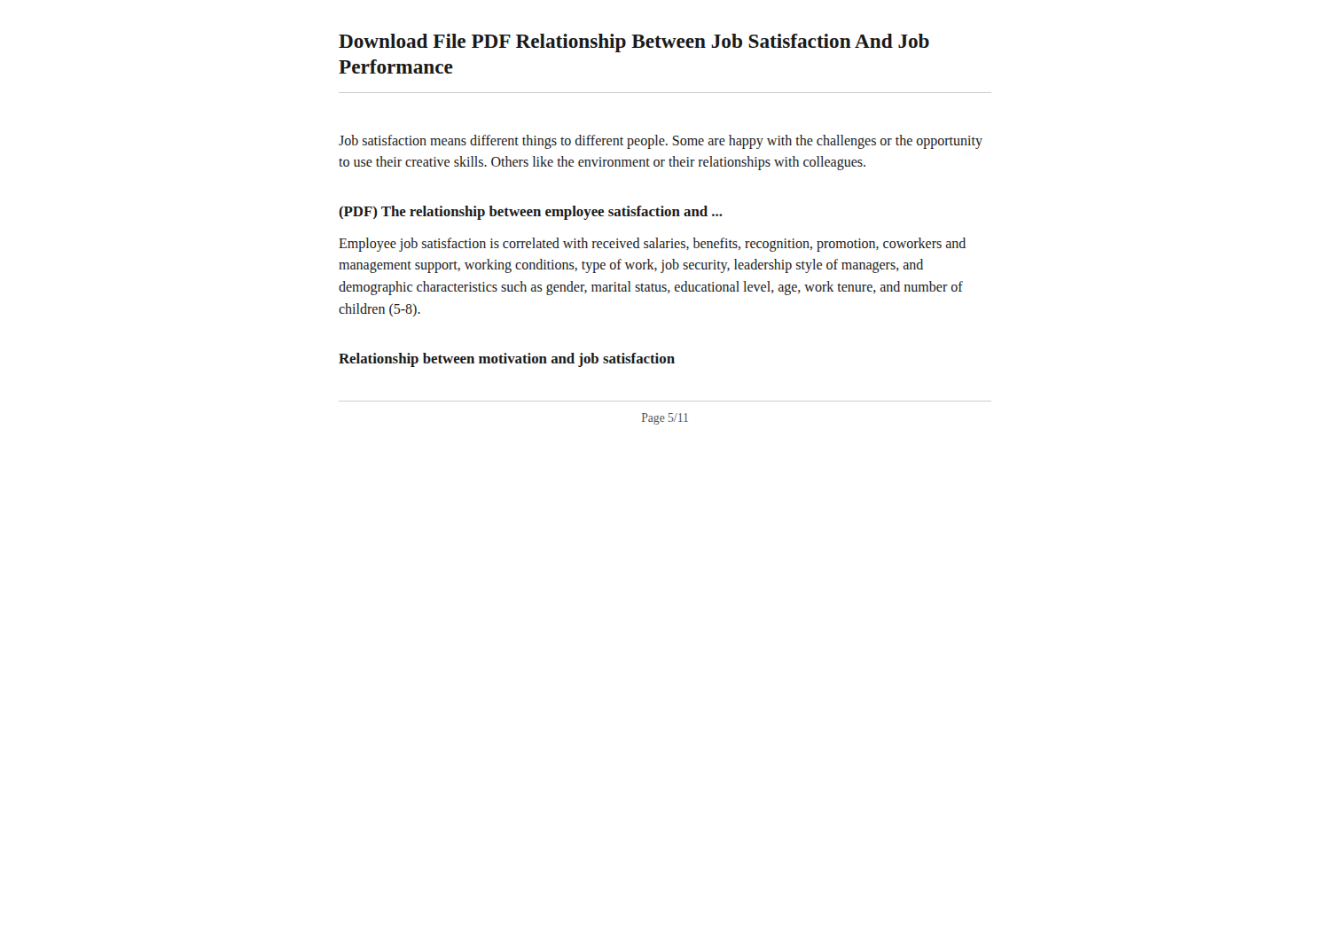Download File PDF Relationship Between Job Satisfaction And Job Performance
Job satisfaction means different things to different people. Some are happy with the challenges or the opportunity to use their creative skills. Others like the environment or their relationships with colleagues.
(PDF) The relationship between employee satisfaction and ...
Employee job satisfaction is correlated with received salaries, benefits, recognition, promotion, coworkers and management support, working conditions, type of work, job security, leadership style of managers, and demographic characteristics such as gender, marital status, educational level, age, work tenure, and number of children (5-8).
Relationship between motivation and job satisfaction
Page 5/11